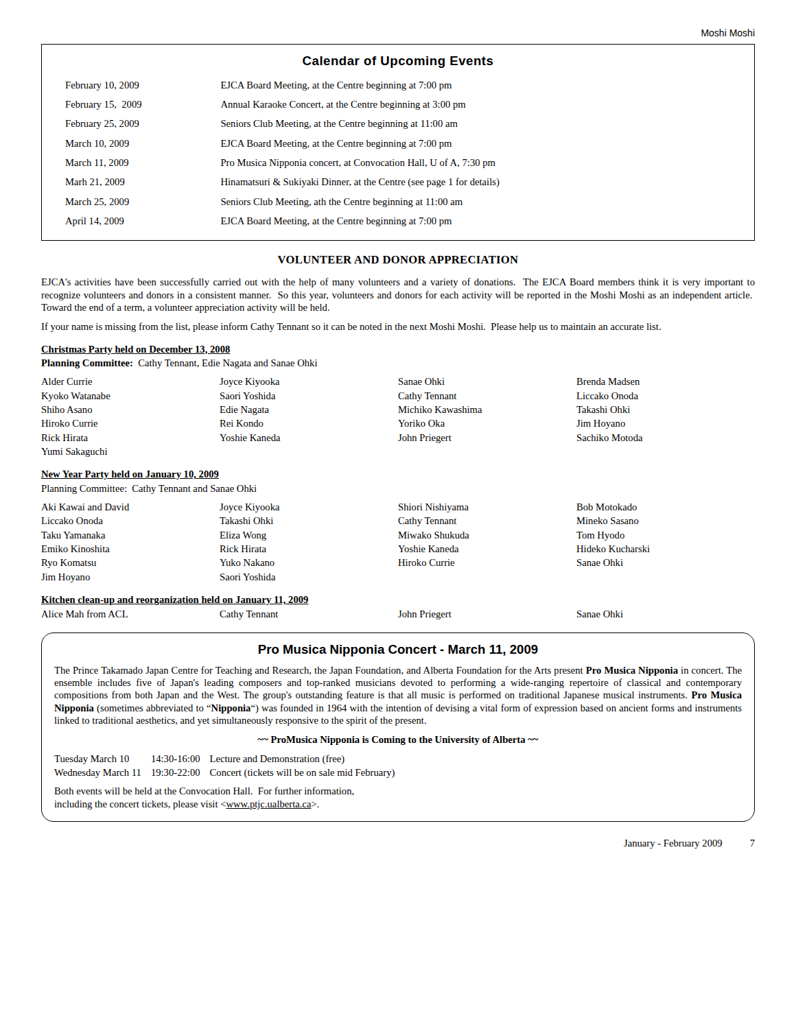Moshi Moshi
Calendar of Upcoming Events
| February 10, 2009 | EJCA Board Meeting, at the Centre beginning at 7:00 pm |
| February 15, 2009 | Annual Karaoke Concert, at the Centre beginning at 3:00 pm |
| February 25, 2009 | Seniors Club Meeting, at the Centre beginning at 11:00 am |
| March 10, 2009 | EJCA Board Meeting, at the Centre beginning at 7:00 pm |
| March 11, 2009 | Pro Musica Nipponia concert, at Convocation Hall, U of A, 7:30 pm |
| Marh 21, 2009 | Hinamatsuri & Sukiyaki Dinner, at the Centre (see page 1 for details) |
| March 25, 2009 | Seniors Club Meeting, ath the Centre beginning at 11:00 am |
| April 14, 2009 | EJCA Board Meeting, at the Centre beginning at 7:00 pm |
VOLUNTEER AND DONOR APPRECIATION
EJCA's activities have been successfully carried out with the help of many volunteers and a variety of donations. The EJCA Board members think it is very important to recognize volunteers and donors in a consistent manner. So this year, volunteers and donors for each activity will be reported in the Moshi Moshi as an independent article. Toward the end of a term, a volunteer appreciation activity will be held.
If your name is missing from the list, please inform Cathy Tennant so it can be noted in the next Moshi Moshi. Please help us to maintain an accurate list.
Christmas Party held on December 13, 2008
Planning Committee: Cathy Tennant, Edie Nagata and Sanae Ohki
| Alder Currie | Joyce Kiyooka | Sanae Ohki | Brenda Madsen |
| Kyoko Watanabe | Saori Yoshida | Cathy Tennant | Liccako Onoda |
| Shiho Asano | Edie Nagata | Michiko Kawashima | Takashi Ohki |
| Hiroko Currie | Rei Kondo | Yoriko Oka | Jim Hoyano |
| Rick Hirata | Yoshie Kaneda | John Priegert | Sachiko Motoda |
| Yumi Sakaguchi | | | |
New Year Party held on January 10, 2009
Planning Committee: Cathy Tennant and Sanae Ohki
| Aki Kawai and David | Joyce Kiyooka | Shiori Nishiyama | Bob Motokado |
| Liccako Onoda | Takashi Ohki | Cathy Tennant | Mineko Sasano |
| Taku Yamanaka | Eliza Wong | Miwako Shukuda | Tom Hyodo |
| Emiko Kinoshita | Rick Hirata | Yoshie Kaneda | Hideko Kucharski |
| Ryo Komatsu | Yuko Nakano | Hiroko Currie | Sanae Ohki |
| Jim Hoyano | Saori Yoshida | | |
Kitchen clean-up and reorganization held on January 11, 2009
| Alice Mah from ACL | Cathy Tennant | John Priegert | Sanae Ohki |
Pro Musica Nipponia Concert - March 11, 2009
The Prince Takamado Japan Centre for Teaching and Research, the Japan Foundation, and Alberta Foundation for the Arts present Pro Musica Nipponia in concert. The ensemble includes five of Japan's leading composers and top-ranked musicians devoted to performing a wide-ranging repertoire of classical and contemporary compositions from both Japan and the West. The group's outstanding feature is that all music is performed on traditional Japanese musical instruments. Pro Musica Nipponia (sometimes abbreviated to “Nipponia“) was founded in 1964 with the intention of devising a vital form of expression based on ancient forms and instruments linked to traditional aesthetics, and yet simultaneously responsive to the spirit of the present.
~~ ProMusica Nipponia is Coming to the University of Alberta ~~
| Tuesday March 10 | 14:30-16:00 | Lecture and Demonstration (free) |
| Wednesday March 11 | 19:30-22:00 | Concert (tickets will be on sale mid February) |
Both events will be held at the Convocation Hall. For further information,
including the concert tickets, please visit <www.ptjc.ualberta.ca>.
January - February 2009 7